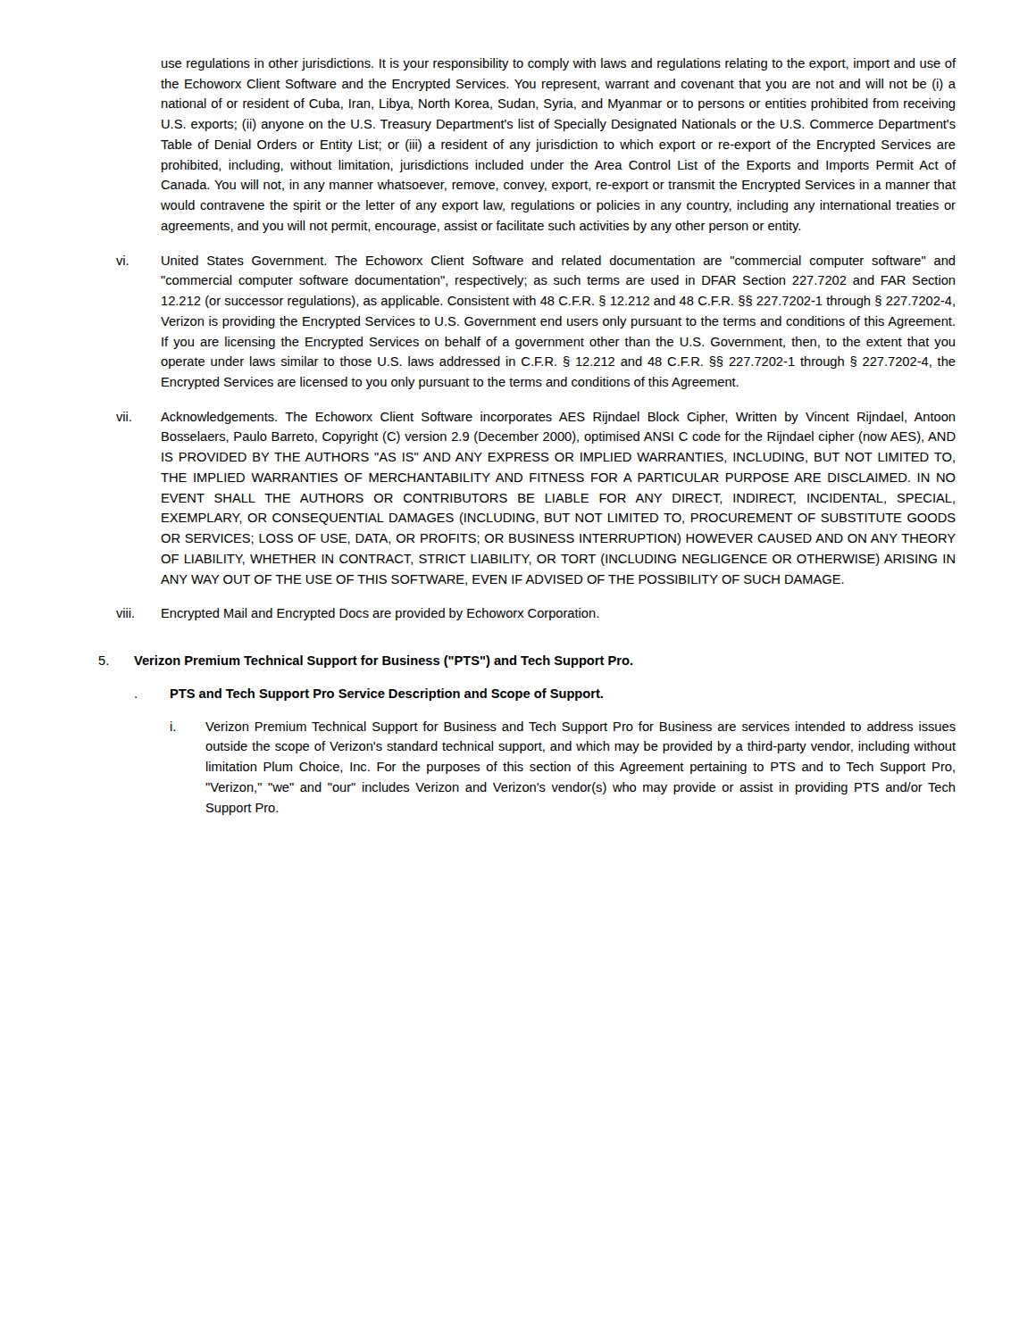use regulations in other jurisdictions. It is your responsibility to comply with laws and regulations relating to the export, import and use of the Echoworx Client Software and the Encrypted Services. You represent, warrant and covenant that you are not and will not be (i) a national of or resident of Cuba, Iran, Libya, North Korea, Sudan, Syria, and Myanmar or to persons or entities prohibited from receiving U.S. exports; (ii) anyone on the U.S. Treasury Department's list of Specially Designated Nationals or the U.S. Commerce Department's Table of Denial Orders or Entity List; or (iii) a resident of any jurisdiction to which export or re-export of the Encrypted Services are prohibited, including, without limitation, jurisdictions included under the Area Control List of the Exports and Imports Permit Act of Canada. You will not, in any manner whatsoever, remove, convey, export, re-export or transmit the Encrypted Services in a manner that would contravene the spirit or the letter of any export law, regulations or policies in any country, including any international treaties or agreements, and you will not permit, encourage, assist or facilitate such activities by any other person or entity.
vi.
United States Government. The Echoworx Client Software and related documentation are "commercial computer software" and "commercial computer software documentation", respectively; as such terms are used in DFAR Section 227.7202 and FAR Section 12.212 (or successor regulations), as applicable. Consistent with 48 C.F.R. § 12.212 and 48 C.F.R. §§ 227.7202-1 through § 227.7202-4, Verizon is providing the Encrypted Services to U.S. Government end users only pursuant to the terms and conditions of this Agreement. If you are licensing the Encrypted Services on behalf of a government other than the U.S. Government, then, to the extent that you operate under laws similar to those U.S. laws addressed in C.F.R. § 12.212 and 48 C.F.R. §§ 227.7202-1 through § 227.7202-4, the Encrypted Services are licensed to you only pursuant to the terms and conditions of this Agreement.
vii.
Acknowledgements. The Echoworx Client Software incorporates AES Rijndael Block Cipher, Written by Vincent Rijndael, Antoon Bosselaers, Paulo Barreto, Copyright (C) version 2.9 (December 2000), optimised ANSI C code for the Rijndael cipher (now AES), AND IS PROVIDED BY THE AUTHORS "AS IS" AND ANY EXPRESS OR IMPLIED WARRANTIES, INCLUDING, BUT NOT LIMITED TO, THE IMPLIED WARRANTIES OF MERCHANTABILITY AND FITNESS FOR A PARTICULAR PURPOSE ARE DISCLAIMED. IN NO EVENT SHALL THE AUTHORS OR CONTRIBUTORS BE LIABLE FOR ANY DIRECT, INDIRECT, INCIDENTAL, SPECIAL, EXEMPLARY, OR CONSEQUENTIAL DAMAGES (INCLUDING, BUT NOT LIMITED TO, PROCUREMENT OF SUBSTITUTE GOODS OR SERVICES; LOSS OF USE, DATA, OR PROFITS; OR BUSINESS INTERRUPTION) HOWEVER CAUSED AND ON ANY THEORY OF LIABILITY, WHETHER IN CONTRACT, STRICT LIABILITY, OR TORT (INCLUDING NEGLIGENCE OR OTHERWISE) ARISING IN ANY WAY OUT OF THE USE OF THIS SOFTWARE, EVEN IF ADVISED OF THE POSSIBILITY OF SUCH DAMAGE.
viii.
Encrypted Mail and Encrypted Docs are provided by Echoworx Corporation.
5.
Verizon Premium Technical Support for Business ("PTS") and Tech Support Pro.
.
PTS and Tech Support Pro Service Description and Scope of Support.
i.
Verizon Premium Technical Support for Business and Tech Support Pro for Business are services intended to address issues outside the scope of Verizon's standard technical support, and which may be provided by a third-party vendor, including without limitation Plum Choice, Inc. For the purposes of this section of this Agreement pertaining to PTS and to Tech Support Pro, "Verizon," "we" and "our" includes Verizon and Verizon's vendor(s) who may provide or assist in providing PTS and/or Tech Support Pro.